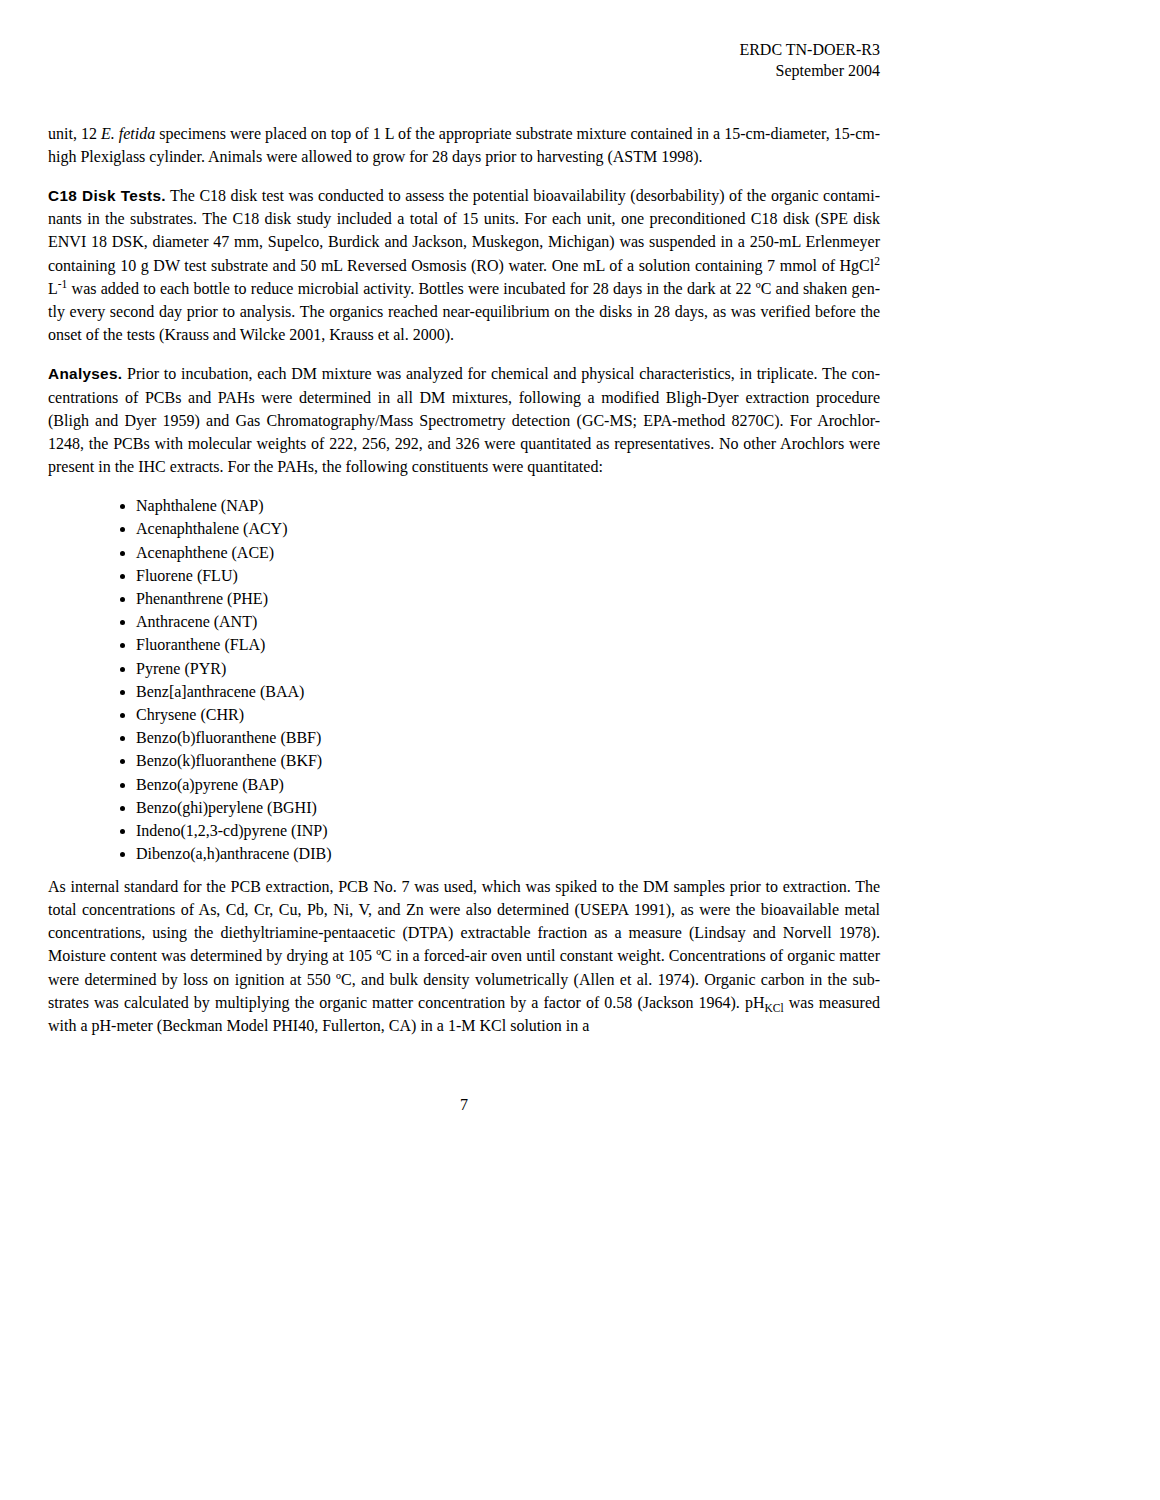ERDC TN-DOER-R3 September 2004
unit, 12 E. fetida specimens were placed on top of 1 L of the appropriate substrate mixture contained in a 15-cm-diameter, 15-cm-high Plexiglass cylinder. Animals were allowed to grow for 28 days prior to harvesting (ASTM 1998).
C18 Disk Tests. The C18 disk test was conducted to assess the potential bioavailability (desorbability) of the organic contaminants in the substrates. The C18 disk study included a total of 15 units. For each unit, one preconditioned C18 disk (SPE disk ENVI 18 DSK, diameter 47 mm, Supelco, Burdick and Jackson, Muskegon, Michigan) was suspended in a 250-mL Erlenmeyer containing 10 g DW test substrate and 50 mL Reversed Osmosis (RO) water. One mL of a solution containing 7 mmol of HgCl2 L-1 was added to each bottle to reduce microbial activity. Bottles were incubated for 28 days in the dark at 22 ºC and shaken gently every second day prior to analysis. The organics reached near-equilibrium on the disks in 28 days, as was verified before the onset of the tests (Krauss and Wilcke 2001, Krauss et al. 2000).
Analyses. Prior to incubation, each DM mixture was analyzed for chemical and physical characteristics, in triplicate. The concentrations of PCBs and PAHs were determined in all DM mixtures, following a modified Bligh-Dyer extraction procedure (Bligh and Dyer 1959) and Gas Chromatography/Mass Spectrometry detection (GC-MS; EPA-method 8270C). For Arochlor-1248, the PCBs with molecular weights of 222, 256, 292, and 326 were quantitated as representatives. No other Arochlors were present in the IHC extracts. For the PAHs, the following constituents were quantitated:
Naphthalene (NAP)
Acenaphthalene (ACY)
Acenaphthene (ACE)
Fluorene (FLU)
Phenanthrene (PHE)
Anthracene (ANT)
Fluoranthene (FLA)
Pyrene (PYR)
Benz[a]anthracene (BAA)
Chrysene (CHR)
Benzo(b)fluoranthene (BBF)
Benzo(k)fluoranthene (BKF)
Benzo(a)pyrene (BAP)
Benzo(ghi)perylene (BGHI)
Indeno(1,2,3-cd)pyrene (INP)
Dibenzo(a,h)anthracene (DIB)
As internal standard for the PCB extraction, PCB No. 7 was used, which was spiked to the DM samples prior to extraction. The total concentrations of As, Cd, Cr, Cu, Pb, Ni, V, and Zn were also determined (USEPA 1991), as were the bioavailable metal concentrations, using the diethyltriamine-pentaacetic (DTPA) extractable fraction as a measure (Lindsay and Norvell 1978). Moisture content was determined by drying at 105 ºC in a forced-air oven until constant weight. Concentrations of organic matter were determined by loss on ignition at 550 ºC, and bulk density volumetrically (Allen et al. 1974). Organic carbon in the substrates was calculated by multiplying the organic matter concentration by a factor of 0.58 (Jackson 1964). pHKCl was measured with a pH-meter (Beckman Model PHI40, Fullerton, CA) in a 1-M KCl solution in a
7